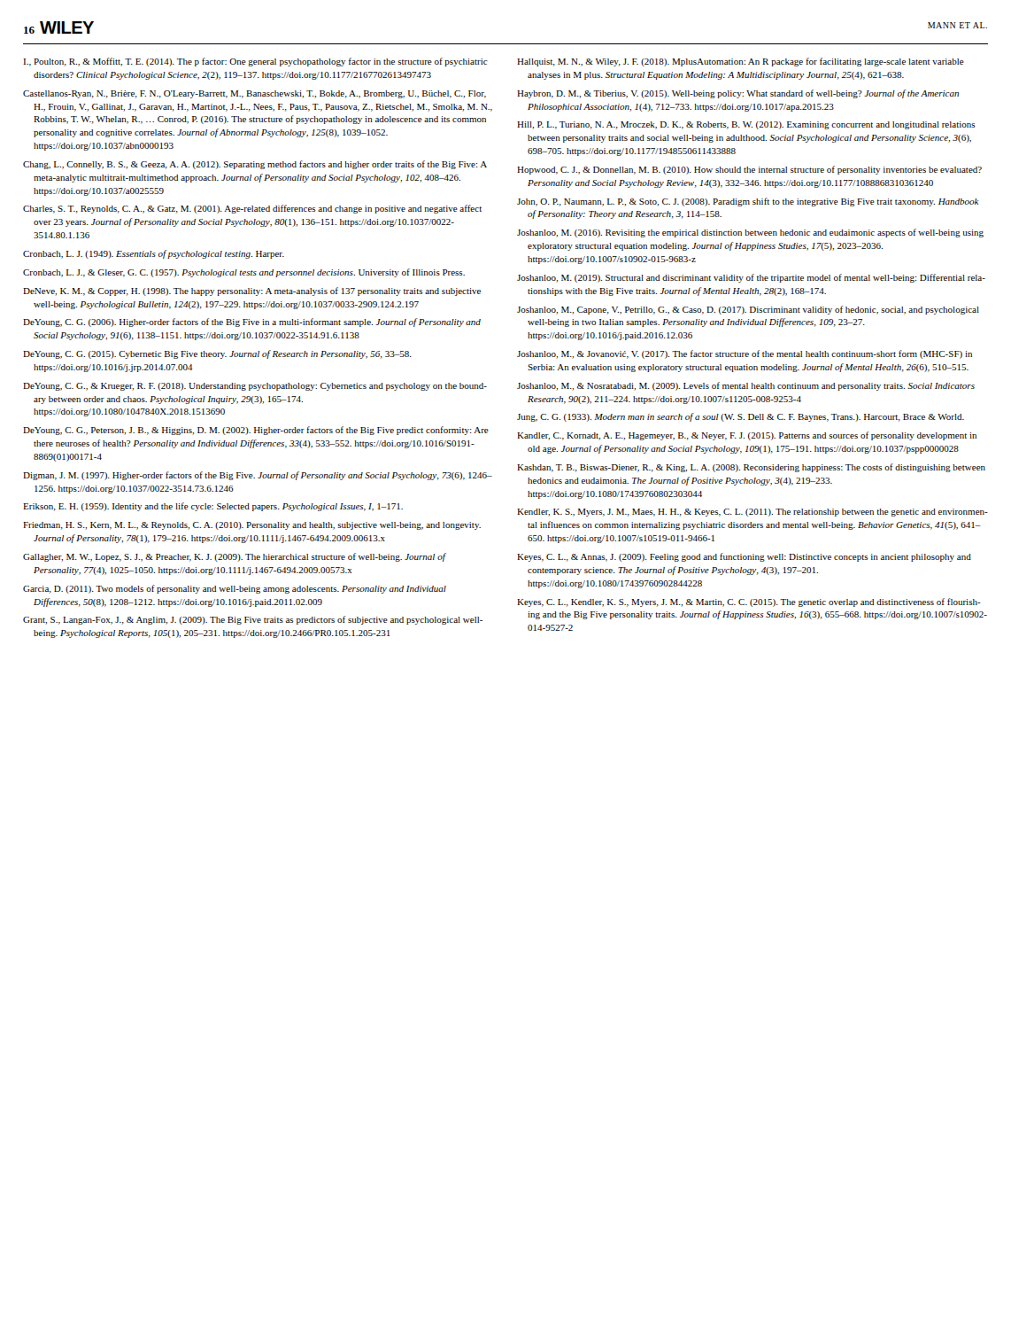16 WILEY
MANN et al.
I., Poulton, R., & Moffitt, T. E. (2014). The p factor: One general psychopathology factor in the structure of psychiatric disorders? Clinical Psychological Science, 2(2), 119–137. https://doi.org/10.1177/2167702613497473
Castellanos-Ryan, N., Brière, F. N., O'Leary-Barrett, M., Banaschewski, T., Bokde, A., Bromberg, U., Büchel, C., Flor, H., Frouin, V., Gallinat, J., Garavan, H., Martinot, J.-L., Nees, F., Paus, T., Pausova, Z., Rietschel, M., Smolka, M. N., Robbins, T. W., Whelan, R., … Conrod, P. (2016). The structure of psychopathology in adolescence and its common personality and cognitive correlates. Journal of Abnormal Psychology, 125(8), 1039–1052. https://doi.org/10.1037/abn0000193
Chang, L., Connelly, B. S., & Geeza, A. A. (2012). Separating method factors and higher order traits of the Big Five: A meta-analytic multitrait-multimethod approach. Journal of Personality and Social Psychology, 102, 408–426. https://doi.org/10.1037/a0025559
Charles, S. T., Reynolds, C. A., & Gatz, M. (2001). Age-related differences and change in positive and negative affect over 23 years. Journal of Personality and Social Psychology, 80(1), 136–151. https://doi.org/10.1037/0022-3514.80.1.136
Cronbach, L. J. (1949). Essentials of psychological testing. Harper.
Cronbach, L. J., & Gleser, G. C. (1957). Psychological tests and personnel decisions. University of Illinois Press.
DeNeve, K. M., & Copper, H. (1998). The happy personality: A meta-analysis of 137 personality traits and subjective well-being. Psychological Bulletin, 124(2), 197–229. https://doi.org/10.1037/0033-2909.124.2.197
DeYoung, C. G. (2006). Higher-order factors of the Big Five in a multi-informant sample. Journal of Personality and Social Psychology, 91(6), 1138–1151. https://doi.org/10.1037/0022-3514.91.6.1138
DeYoung, C. G. (2015). Cybernetic Big Five theory. Journal of Research in Personality, 56, 33–58. https://doi.org/10.1016/j.jrp.2014.07.004
DeYoung, C. G., & Krueger, R. F. (2018). Understanding psychopathology: Cybernetics and psychology on the boundary between order and chaos. Psychological Inquiry, 29(3), 165–174. https://doi.org/10.1080/1047840X.2018.1513690
DeYoung, C. G., Peterson, J. B., & Higgins, D. M. (2002). Higher-order factors of the Big Five predict conformity: Are there neuroses of health? Personality and Individual Differences, 33(4), 533–552. https://doi.org/10.1016/S0191-8869(01)00171-4
Digman, J. M. (1997). Higher-order factors of the Big Five. Journal of Personality and Social Psychology, 73(6), 1246–1256. https://doi.org/10.1037/0022-3514.73.6.1246
Erikson, E. H. (1959). Identity and the life cycle: Selected papers. Psychological Issues, I, 1–171.
Friedman, H. S., Kern, M. L., & Reynolds, C. A. (2010). Personality and health, subjective well-being, and longevity. Journal of Personality, 78(1), 179–216. https://doi.org/10.1111/j.1467-6494.2009.00613.x
Gallagher, M. W., Lopez, S. J., & Preacher, K. J. (2009). The hierarchical structure of well-being. Journal of Personality, 77(4), 1025–1050. https://doi.org/10.1111/j.1467-6494.2009.00573.x
Garcia, D. (2011). Two models of personality and well-being among adolescents. Personality and Individual Differences, 50(8), 1208–1212. https://doi.org/10.1016/j.paid.2011.02.009
Grant, S., Langan-Fox, J., & Anglim, J. (2009). The Big Five traits as predictors of subjective and psychological well-being. Psychological Reports, 105(1), 205–231. https://doi.org/10.2466/PR0.105.1.205-231
Hallquist, M. N., & Wiley, J. F. (2018). MplusAutomation: An R package for facilitating large-scale latent variable analyses in M plus. Structural Equation Modeling: A Multidisciplinary Journal, 25(4), 621–638.
Haybron, D. M., & Tiberius, V. (2015). Well-being policy: What standard of well-being? Journal of the American Philosophical Association, 1(4), 712–733. https://doi.org/10.1017/apa.2015.23
Hill, P. L., Turiano, N. A., Mroczek, D. K., & Roberts, B. W. (2012). Examining concurrent and longitudinal relations between personality traits and social well-being in adulthood. Social Psychological and Personality Science, 3(6), 698–705. https://doi.org/10.1177/1948550611433888
Hopwood, C. J., & Donnellan, M. B. (2010). How should the internal structure of personality inventories be evaluated? Personality and Social Psychology Review, 14(3), 332–346. https://doi.org/10.1177/1088868310361240
John, O. P., Naumann, L. P., & Soto, C. J. (2008). Paradigm shift to the integrative Big Five trait taxonomy. Handbook of Personality: Theory and Research, 3, 114–158.
Joshanloo, M. (2016). Revisiting the empirical distinction between hedonic and eudaimonic aspects of well-being using exploratory structural equation modeling. Journal of Happiness Studies, 17(5), 2023–2036. https://doi.org/10.1007/s10902-015-9683-z
Joshanloo, M. (2019). Structural and discriminant validity of the tripartite model of mental well-being: Differential relationships with the Big Five traits. Journal of Mental Health, 28(2), 168–174.
Joshanloo, M., Capone, V., Petrillo, G., & Caso, D. (2017). Discriminant validity of hedonic, social, and psychological well-being in two Italian samples. Personality and Individual Differences, 109, 23–27. https://doi.org/10.1016/j.paid.2016.12.036
Joshanloo, M., & Jovanović, V. (2017). The factor structure of the mental health continuum-short form (MHC-SF) in Serbia: An evaluation using exploratory structural equation modeling. Journal of Mental Health, 26(6), 510–515.
Joshanloo, M., & Nosratabadi, M. (2009). Levels of mental health continuum and personality traits. Social Indicators Research, 90(2), 211–224. https://doi.org/10.1007/s11205-008-9253-4
Jung, C. G. (1933). Modern man in search of a soul (W. S. Dell & C. F. Baynes, Trans.). Harcourt, Brace & World.
Kandler, C., Kornadt, A. E., Hagemeyer, B., & Neyer, F. J. (2015). Patterns and sources of personality development in old age. Journal of Personality and Social Psychology, 109(1), 175–191. https://doi.org/10.1037/pspp0000028
Kashdan, T. B., Biswas-Diener, R., & King, L. A. (2008). Reconsidering happiness: The costs of distinguishing between hedonics and eudaimonia. The Journal of Positive Psychology, 3(4), 219–233. https://doi.org/10.1080/17439760802303044
Kendler, K. S., Myers, J. M., Maes, H. H., & Keyes, C. L. (2011). The relationship between the genetic and environmental influences on common internalizing psychiatric disorders and mental well-being. Behavior Genetics, 41(5), 641–650. https://doi.org/10.1007/s10519-011-9466-1
Keyes, C. L., & Annas, J. (2009). Feeling good and functioning well: Distinctive concepts in ancient philosophy and contemporary science. The Journal of Positive Psychology, 4(3), 197–201. https://doi.org/10.1080/17439760902844228
Keyes, C. L., Kendler, K. S., Myers, J. M., & Martin, C. C. (2015). The genetic overlap and distinctiveness of flourishing and the Big Five personality traits. Journal of Happiness Studies, 16(3), 655–668. https://doi.org/10.1007/s10902-014-9527-2